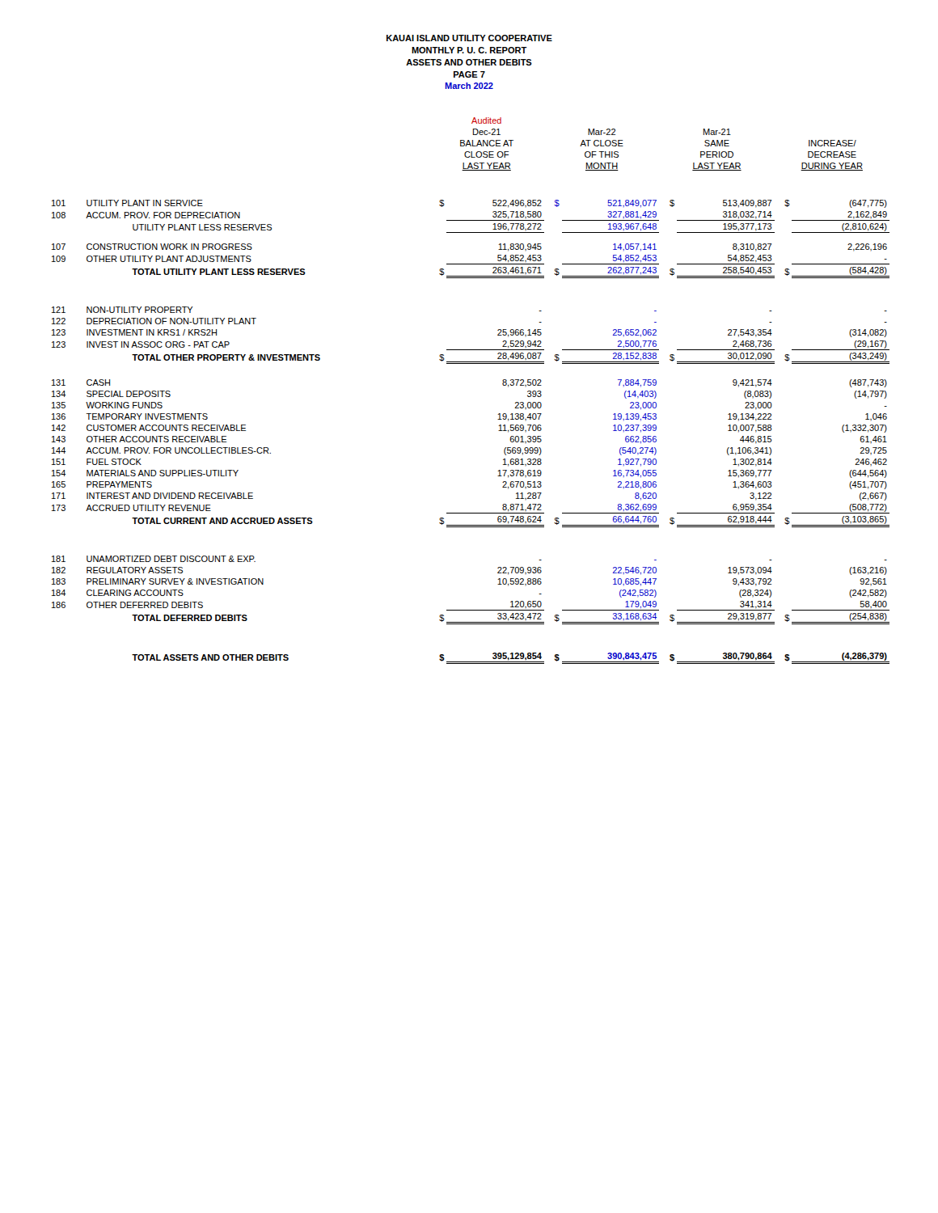KAUAI ISLAND UTILITY COOPERATIVE
MONTHLY P. U. C. REPORT
ASSETS AND OTHER DEBITS
PAGE 7
March 2022
| | Audited | | | |
| | Dec-21 | Mar-22 | Mar-21 | |
| | BALANCE AT | AT CLOSE | SAME | INCREASE/ |
| | CLOSE OF | OF THIS | PERIOD | DECREASE |
| | LAST YEAR | MONTH | LAST YEAR | DURING YEAR |
| 101 | UTILITY PLANT IN SERVICE | $ | 522,496,852 | $ | 521,849,077 | $ | 513,409,887 | $ | (647,775) |
| 108 | ACCUM. PROV. FOR DEPRECIATION | | 325,718,580 | | 327,881,429 | | 318,032,714 | | 2,162,849 |
| | UTILITY PLANT LESS RESERVES | | 196,778,272 | | 193,967,648 | | 195,377,173 | | (2,810,624) |
| 107 | CONSTRUCTION WORK IN PROGRESS | | 11,830,945 | | 14,057,141 | | 8,310,827 | | 2,226,196 |
| 109 | OTHER UTILITY PLANT ADJUSTMENTS | | 54,852,453 | | 54,852,453 | | 54,852,453 | | - |
| | TOTAL UTILITY PLANT LESS RESERVES | $ | 263,461,671 | $ | 262,877,243 | $ | 258,540,453 | $ | (584,428) |
| 121 | NON-UTILITY PROPERTY | | - | | - | | - | | - |
| 122 | DEPRECIATION OF NON-UTILITY PLANT | | - | | - | | - | | - |
| 123 | INVESTMENT IN KRS1 / KRS2H | | 25,966,145 | | 25,652,062 | | 27,543,354 | | (314,082) |
| 123 | INVEST IN ASSOC ORG - PAT CAP | | 2,529,942 | | 2,500,776 | | 2,468,736 | | (29,167) |
| | TOTAL OTHER PROPERTY & INVESTMENTS | $ | 28,496,087 | $ | 28,152,838 | $ | 30,012,090 | $ | (343,249) |
| 131 | CASH | | 8,372,502 | | 7,884,759 | | 9,421,574 | | (487,743) |
| 134 | SPECIAL DEPOSITS | | 393 | | (14,403) | | (8,083) | | (14,797) |
| 135 | WORKING FUNDS | | 23,000 | | 23,000 | | 23,000 | | - |
| 136 | TEMPORARY INVESTMENTS | | 19,138,407 | | 19,139,453 | | 19,134,222 | | 1,046 |
| 142 | CUSTOMER ACCOUNTS RECEIVABLE | | 11,569,706 | | 10,237,399 | | 10,007,588 | | (1,332,307) |
| 143 | OTHER ACCOUNTS RECEIVABLE | | 601,395 | | 662,856 | | 446,815 | | 61,461 |
| 144 | ACCUM. PROV. FOR UNCOLLECTIBLES-CR. | | (569,999) | | (540,274) | | (1,106,341) | | 29,725 |
| 151 | FUEL STOCK | | 1,681,328 | | 1,927,790 | | 1,302,814 | | 246,462 |
| 154 | MATERIALS AND SUPPLIES-UTILITY | | 17,378,619 | | 16,734,055 | | 15,369,777 | | (644,564) |
| 165 | PREPAYMENTS | | 2,670,513 | | 2,218,806 | | 1,364,603 | | (451,707) |
| 171 | INTEREST AND DIVIDEND RECEIVABLE | | 11,287 | | 8,620 | | 3,122 | | (2,667) |
| 173 | ACCRUED UTILITY REVENUE | | 8,871,472 | | 8,362,699 | | 6,959,354 | | (508,772) |
| | TOTAL CURRENT AND ACCRUED ASSETS | $ | 69,748,624 | $ | 66,644,760 | $ | 62,918,444 | $ | (3,103,865) |
| 181 | UNAMORTIZED DEBT DISCOUNT & EXP. | | - | | - | | - | | - |
| 182 | REGULATORY ASSETS | | 22,709,936 | | 22,546,720 | | 19,573,094 | | (163,216) |
| 183 | PRELIMINARY SURVEY & INVESTIGATION | | 10,592,886 | | 10,685,447 | | 9,433,792 | | 92,561 |
| 184 | CLEARING ACCOUNTS | | - | | (242,582) | | (28,324) | | (242,582) |
| 186 | OTHER DEFERRED DEBITS | | 120,650 | | 179,049 | | 341,314 | | 58,400 |
| | TOTAL DEFERRED DEBITS | $ | 33,423,472 | $ | 33,168,634 | $ | 29,319,877 | $ | (254,838) |
| | TOTAL ASSETS AND OTHER DEBITS | $ | 395,129,854 | $ | 390,843,475 | $ | 380,790,864 | $ | (4,286,379) |